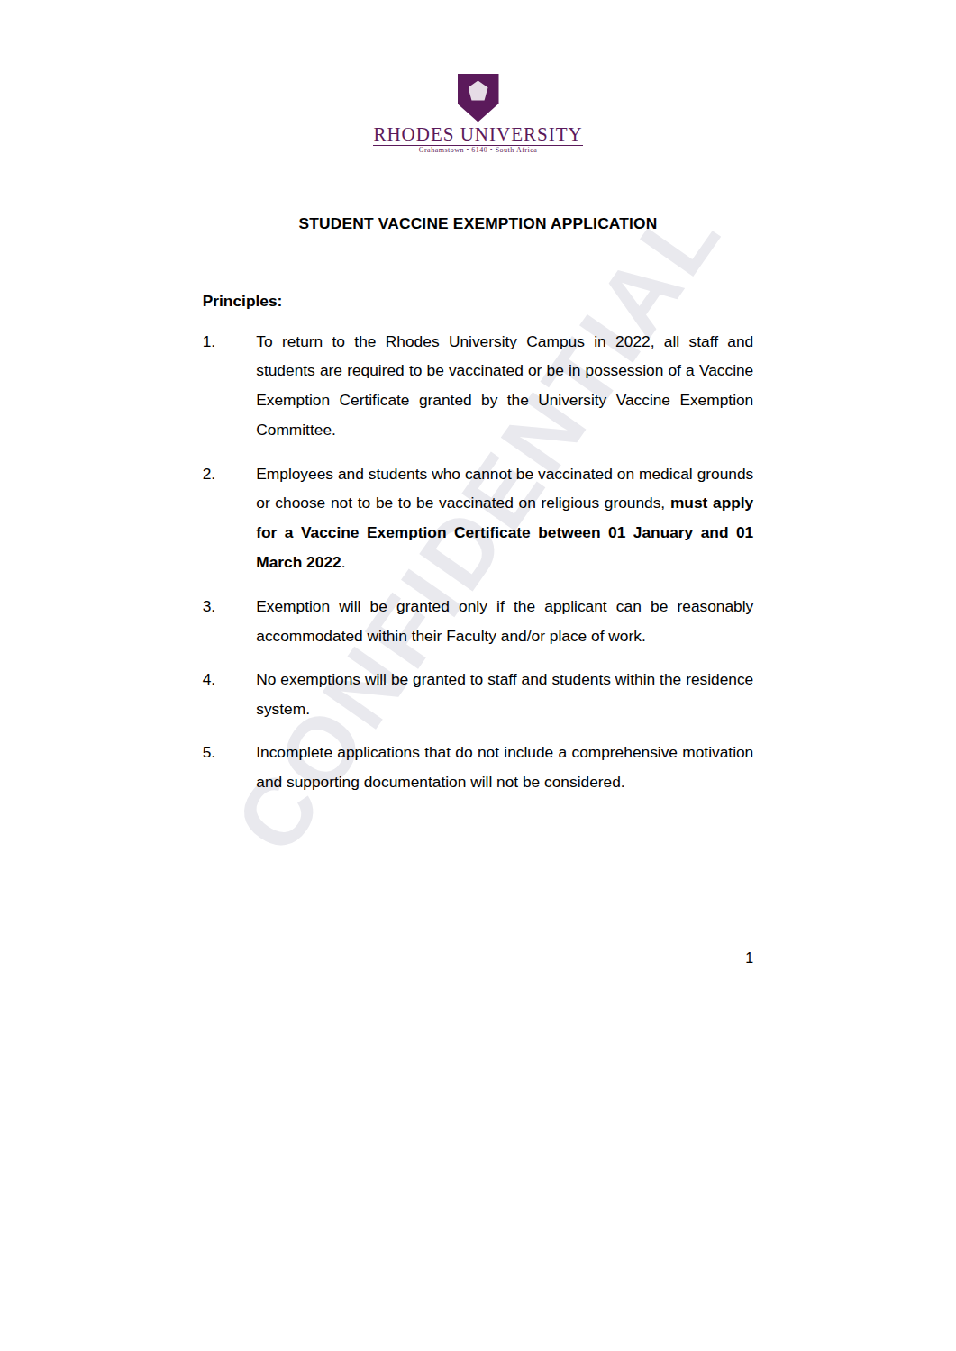CONFIDENTIAL
RHODES UNIVERSITY
Grahamstown • 6140 • South Africa
STUDENT VACCINE EXEMPTION APPLICATION
Principles:
1. To return to the Rhodes University Campus in 2022, all staff and students are required to be vaccinated or be in possession of a Vaccine Exemption Certificate granted by the University Vaccine Exemption Committee.
2. Employees and students who cannot be vaccinated on medical grounds or choose not to be to be vaccinated on religious grounds, must apply for a Vaccine Exemption Certificate between 01 January and 01 March 2022.
3. Exemption will be granted only if the applicant can be reasonably accommodated within their Faculty and/or place of work.
4. No exemptions will be granted to staff and students within the residence system.
5. Incomplete applications that do not include a comprehensive motivation and supporting documentation will not be considered.
1